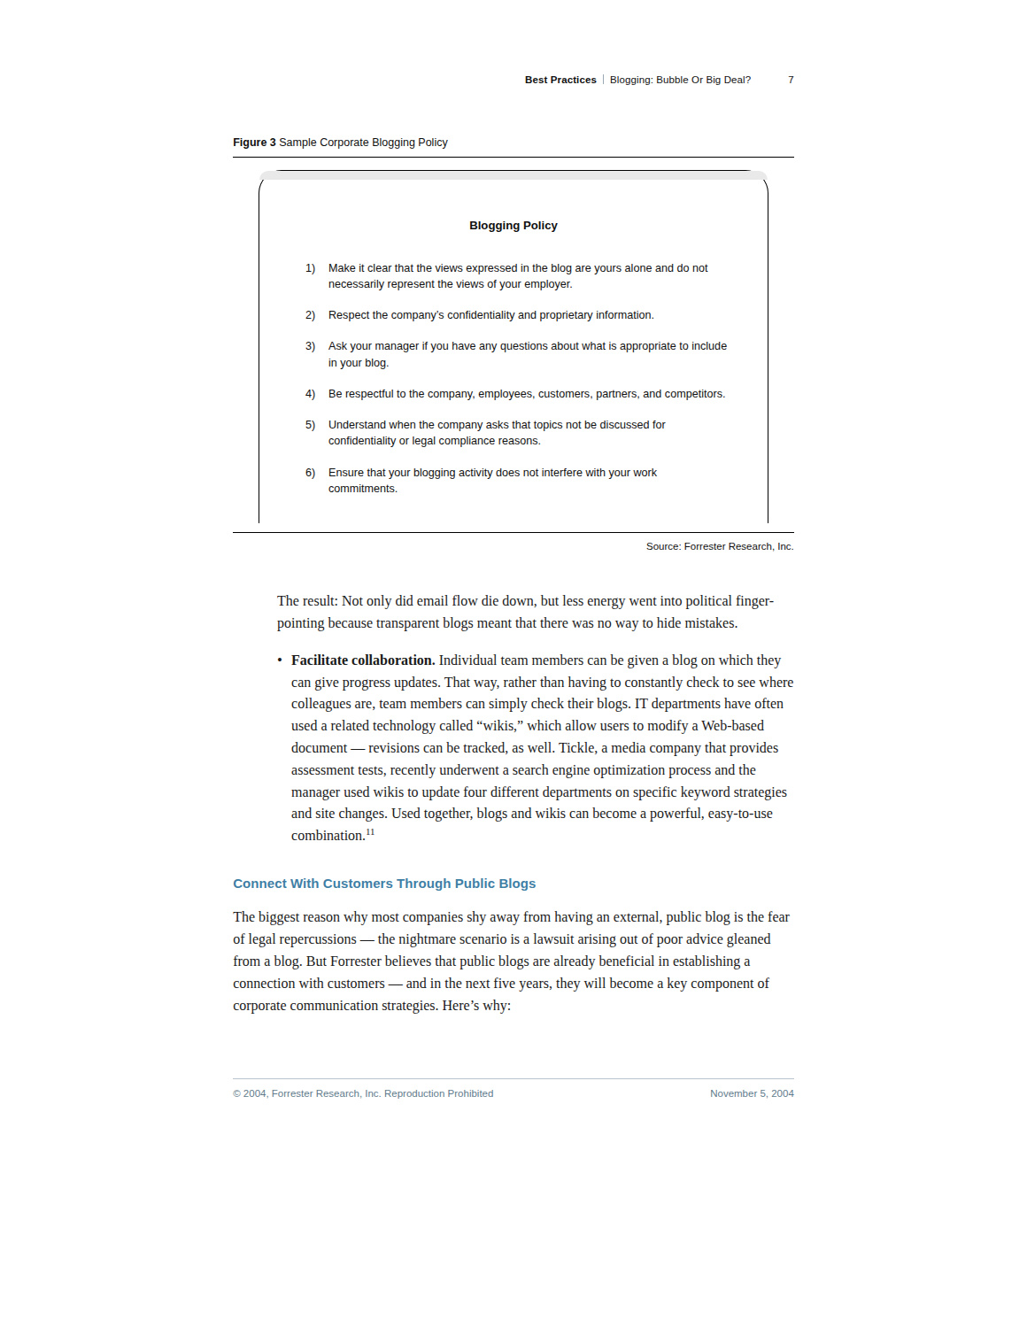Best Practices Blogging: Bubble Or Big Deal?7
Figure 3 Sample Corporate Blogging Policy
Blogging Policy
1) Make it clear that the views expressed in the blog are yours alone and do not necessarily represent the views of your employer.
2) Respect the company’s confidentiality and proprietary information.
3) Ask your manager if you have any questions about what is appropriate to include in your blog.
4) Be respectful to the company, employees, customers, partners, and competitors.
5) Understand when the company asks that topics not be discussed for confidentiality or legal compliance reasons.
6) Ensure that your blogging activity does not interfere with your work commitments.
Source: Forrester Research, Inc.
The result: Not only did email flow die down, but less energy went into political finger-pointing because transparent blogs meant that there was no way to hide mistakes.
Facilitate collaboration. Individual team members can be given a blog on which they can give progress updates. That way, rather than having to constantly check to see where colleagues are, team members can simply check their blogs. IT departments have often used a related technology called “wikis,” which allow users to modify a Web-based document — revisions can be tracked, as well. Tickle, a media company that provides assessment tests, recently underwent a search engine optimization process and the manager used wikis to update four different departments on specific keyword strategies and site changes. Used together, blogs and wikis can become a powerful, easy-to-use combination.11
Connect With Customers Through Public Blogs
The biggest reason why most companies shy away from having an external, public blog is the fear of legal repercussions — the nightmare scenario is a lawsuit arising out of poor advice gleaned from a blog. But Forrester believes that public blogs are already beneficial in establishing a connection with customers — and in the next five years, they will become a key component of corporate communication strategies. Here’s why:
© 2004, Forrester Research, Inc. Reproduction Prohibited
November 5, 2004